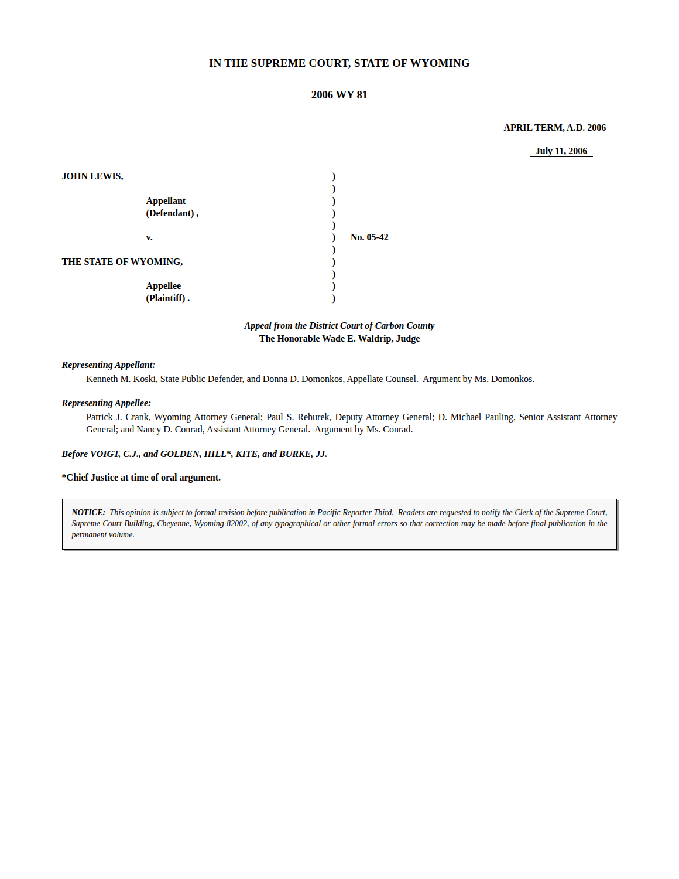IN THE SUPREME COURT, STATE OF WYOMING
2006 WY 81
APRIL TERM, A.D. 2006
July 11, 2006
| JOHN LEWIS, | ) | |
| | ) | |
| Appellant | ) | |
| (Defendant) , | ) | |
| | ) | |
| v. | ) | No. 05-42 |
| | ) | |
| THE STATE OF WYOMING, | ) | |
| | ) | |
| Appellee | ) | |
| (Plaintiff) . | ) | |
Appeal from the District Court of Carbon County
The Honorable Wade E. Waldrip, Judge
Representing Appellant:
Kenneth M. Koski, State Public Defender, and Donna D. Domonkos, Appellate Counsel. Argument by Ms. Domonkos.
Representing Appellee:
Patrick J. Crank, Wyoming Attorney General; Paul S. Rehurek, Deputy Attorney General; D. Michael Pauling, Senior Assistant Attorney General; and Nancy D. Conrad, Assistant Attorney General. Argument by Ms. Conrad.
Before VOIGT, C.J., and GOLDEN, HILL*, KITE, and BURKE, JJ.
*Chief Justice at time of oral argument.
NOTICE: This opinion is subject to formal revision before publication in Pacific Reporter Third. Readers are requested to notify the Clerk of the Supreme Court, Supreme Court Building, Cheyenne, Wyoming 82002, of any typographical or other formal errors so that correction may be made before final publication in the permanent volume.